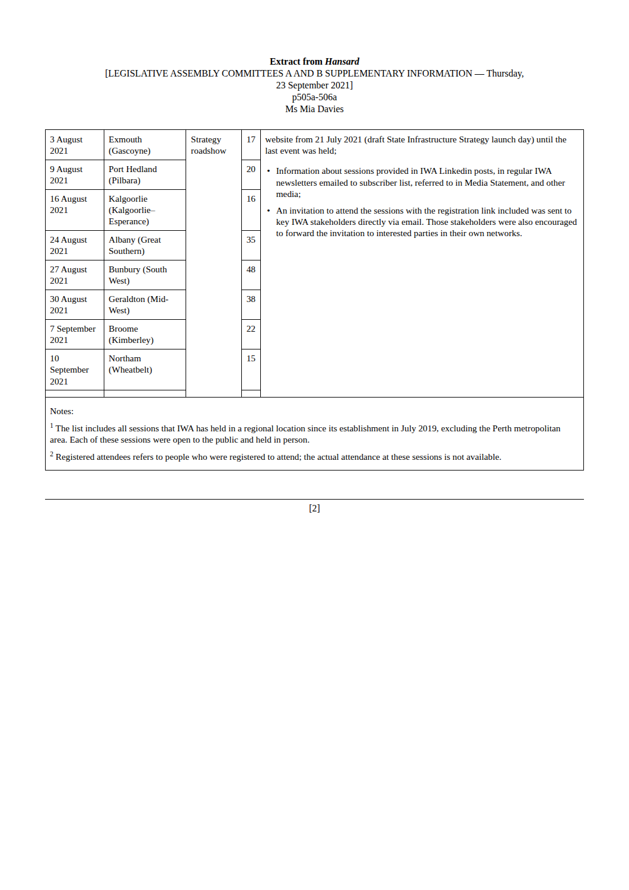Extract from Hansard
[LEGISLATIVE ASSEMBLY COMMITTEES A AND B SUPPLEMENTARY INFORMATION — Thursday,
23 September 2021]
p505a-506a
Ms Mia Davies
| 3 August 2021 | Exmouth (Gascoyne) | Strategy roadshow | 17 | website from 21 July 2021 (draft State Infrastructure Strategy launch day) until the last event was held; Information about sessions provided in IWA Linkedin posts, in regular IWA newsletters emailed to subscriber list, referred to in Media Statement, and other media; An invitation to attend the sessions with the registration link included was sent to key IWA stakeholders directly via email. Those stakeholders were also encouraged to forward the invitation to interested parties in their own networks. |
| 9 August 2021 | Port Hedland (Pilbara) | 20 |
| 16 August 2021 | Kalgoorlie (Kalgoorlie–Esperance) | 16 |
| 24 August 2021 | Albany (Great Southern) | 35 |
| 27 August 2021 | Bunbury (South West) | 48 |
| 30 August 2021 | Geraldton (Mid-West) | 38 |
| 7 September 2021 | Broome (Kimberley) | 22 |
| 10 September 2021 | Northam (Wheatbelt) | 15 |
| Notes: 1 The list includes all sessions that IWA has held in a regional location since its establishment in July 2019, excluding the Perth metropolitan area. Each of these sessions were open to the public and held in person. 2 Registered attendees refers to people who were registered to attend; the actual attendance at these sessions is not available. |
[2]